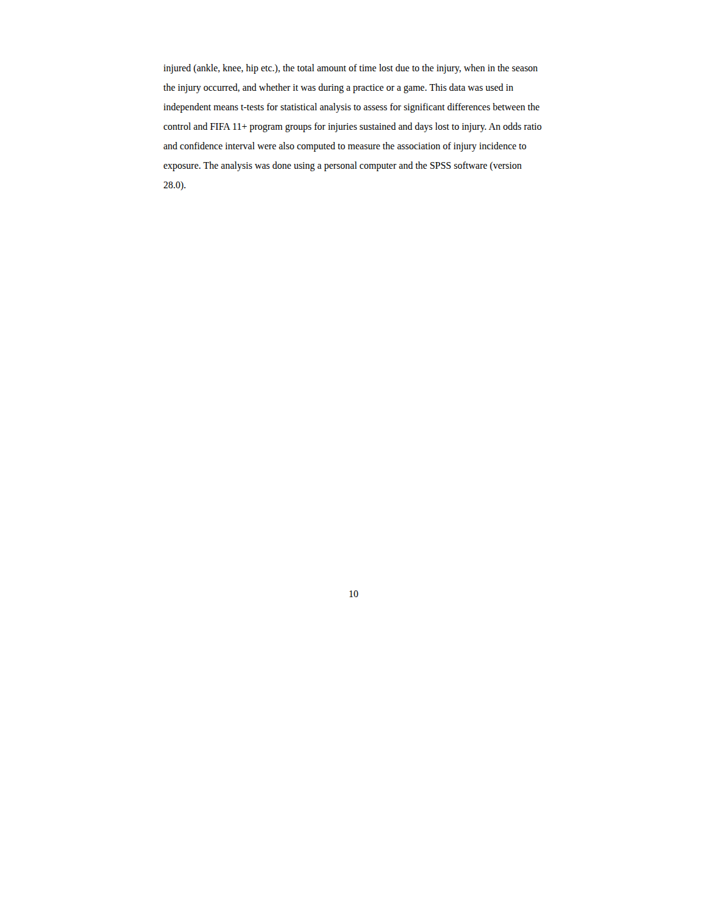injured (ankle, knee, hip etc.), the total amount of time lost due to the injury, when in the season the injury occurred, and whether it was during a practice or a game. This data was used in independent means t-tests for statistical analysis to assess for significant differences between the control and FIFA 11+ program groups for injuries sustained and days lost to injury. An odds ratio and confidence interval were also computed to measure the association of injury incidence to exposure. The analysis was done using a personal computer and the SPSS software (version 28.0).
10